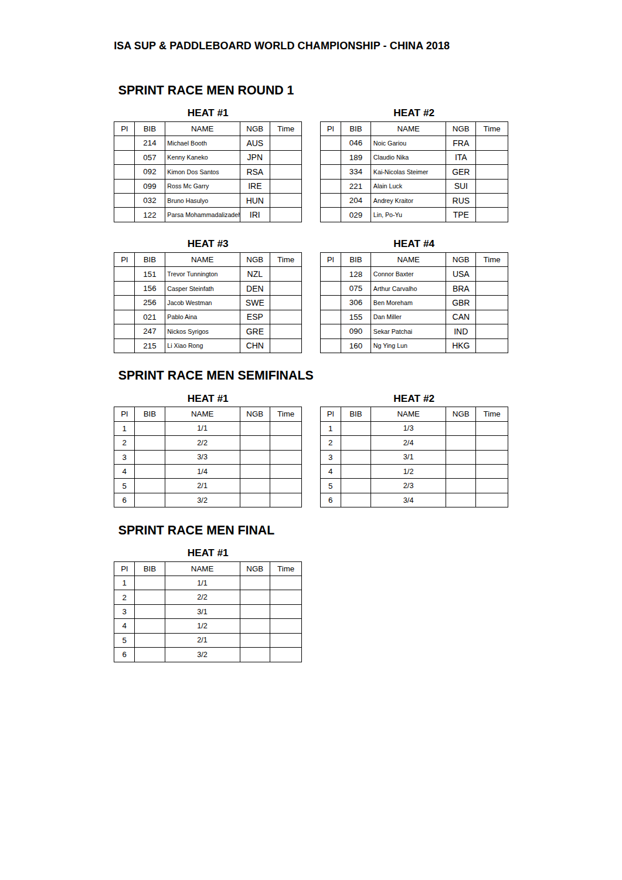ISA SUP & PADDLEBOARD WORLD CHAMPIONSHIP - CHINA 2018
SPRINT RACE MEN ROUND 1
HEAT #1
| Pl | BIB | NAME | NGB | Time |
| --- | --- | --- | --- | --- |
| | 214 | Michael Booth | AUS | |
| | 057 | Kenny Kaneko | JPN | |
| | 092 | Kimon Dos Santos | RSA | |
| | 099 | Ross Mc Garry | IRE | |
| | 032 | Bruno Hasulyo | HUN | |
| | 122 | Parsa Mohammadalizadehdarzi | IRI | |
HEAT #2
| Pl | BIB | NAME | NGB | Time |
| --- | --- | --- | --- | --- |
| | 046 | Noic Gariou | FRA | |
| | 189 | Claudio Nika | ITA | |
| | 334 | Kai-Nicolas Steimer | GER | |
| | 221 | Alain Luck | SUI | |
| | 204 | Andrey Kraitor | RUS | |
| | 029 | Lin, Po-Yu | TPE | |
HEAT #3
| Pl | BIB | NAME | NGB | Time |
| --- | --- | --- | --- | --- |
| | 151 | Trevor Tunnington | NZL | |
| | 156 | Casper Steinfath | DEN | |
| | 256 | Jacob Westman | SWE | |
| | 021 | Pablo Aina | ESP | |
| | 247 | Nickos Syrigos | GRE | |
| | 215 | Li Xiao Rong | CHN | |
HEAT #4
| Pl | BIB | NAME | NGB | Time |
| --- | --- | --- | --- | --- |
| | 128 | Connor Baxter | USA | |
| | 075 | Arthur Carvalho | BRA | |
| | 306 | Ben Moreham | GBR | |
| | 155 | Dan Miller | CAN | |
| | 090 | Sekar Patchai | IND | |
| | 160 | Ng Ying Lun | HKG | |
SPRINT RACE MEN SEMIFINALS
HEAT #1
| Pl | BIB | NAME | NGB | Time |
| --- | --- | --- | --- | --- |
| 1 | | 1/1 | | |
| 2 | | 2/2 | | |
| 3 | | 3/3 | | |
| 4 | | 1/4 | | |
| 5 | | 2/1 | | |
| 6 | | 3/2 | | |
HEAT #2
| Pl | BIB | NAME | NGB | Time |
| --- | --- | --- | --- | --- |
| 1 | | 1/3 | | |
| 2 | | 2/4 | | |
| 3 | | 3/1 | | |
| 4 | | 1/2 | | |
| 5 | | 2/3 | | |
| 6 | | 3/4 | | |
SPRINT RACE MEN FINAL
HEAT #1
| Pl | BIB | NAME | NGB | Time |
| --- | --- | --- | --- | --- |
| 1 | | 1/1 | | |
| 2 | | 2/2 | | |
| 3 | | 3/1 | | |
| 4 | | 1/2 | | |
| 5 | | 2/1 | | |
| 6 | | 3/2 | | |